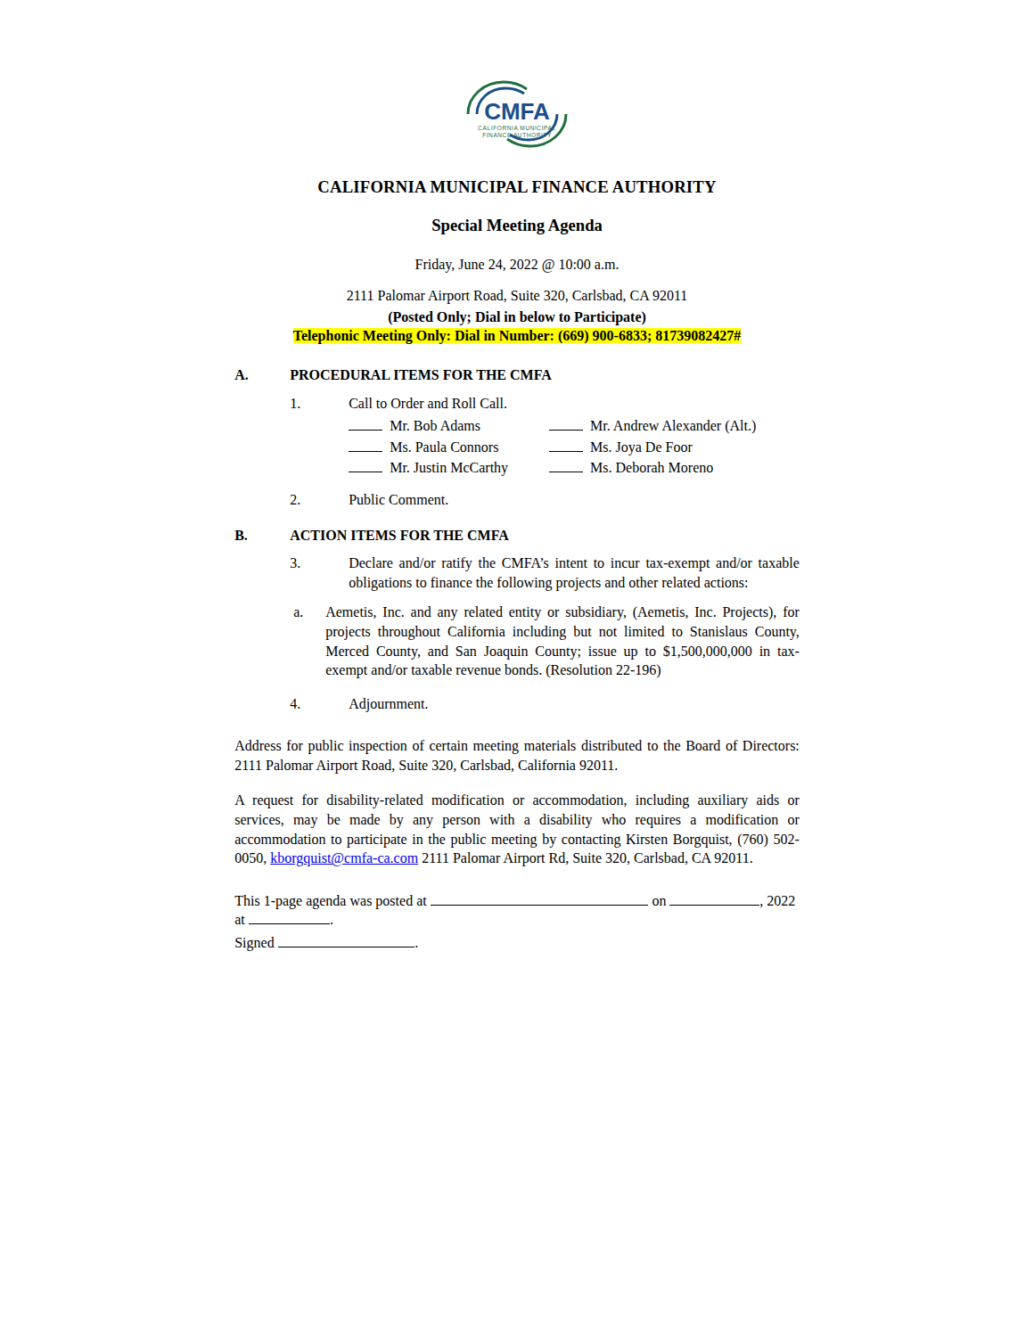CMFA CALIFORNIA MUNICIPAL FINANCE AUTHORITY
CALIFORNIA MUNICIPAL FINANCE AUTHORITY
Special Meeting Agenda
Friday, June 24, 2022 @ 10:00 a.m.
2111 Palomar Airport Road, Suite 320, Carlsbad, CA 92011
(Posted Only; Dial in below to Participate)
Telephonic Meeting Only: Dial in Number: (669) 900-6833; 81739082427#
A.
PROCEDURAL ITEMS FOR THE CMFA
1.
Call to Order and Roll Call.
| Mr. Bob Adams | Mr. Andrew Alexander (Alt.) |
| Ms. Paula Connors | Ms. Joya De Foor |
| Mr. Justin McCarthy | Ms. Deborah Moreno |
2.
Public Comment.
B.
ACTION ITEMS FOR THE CMFA
3.
Declare and/or ratify the CMFA’s intent to incur tax-exempt and/or taxable obligations to finance the following projects and other related actions:
a.
Aemetis, Inc. and any related entity or subsidiary, (Aemetis, Inc. Projects), for projects throughout California including but not limited to Stanislaus County, Merced County, and San Joaquin County; issue up to $1,500,000,000 in tax-exempt and/or taxable revenue bonds. (Resolution 22-196)
4.
Adjournment.
Address for public inspection of certain meeting materials distributed to the Board of Directors: 2111 Palomar Airport Road, Suite 320, Carlsbad, California 92011.
A request for disability-related modification or accommodation, including auxiliary aids or services, may be made by any person with a disability who requires a modification or accommodation to participate in the public meeting by contacting Kirsten Borgquist, (760) 502-0050, kborgquist@cmfa-ca.com 2111 Palomar Airport Rd, Suite 320, Carlsbad, CA 92011.
This 1-page agenda was posted at on , 2022 at .
Signed .